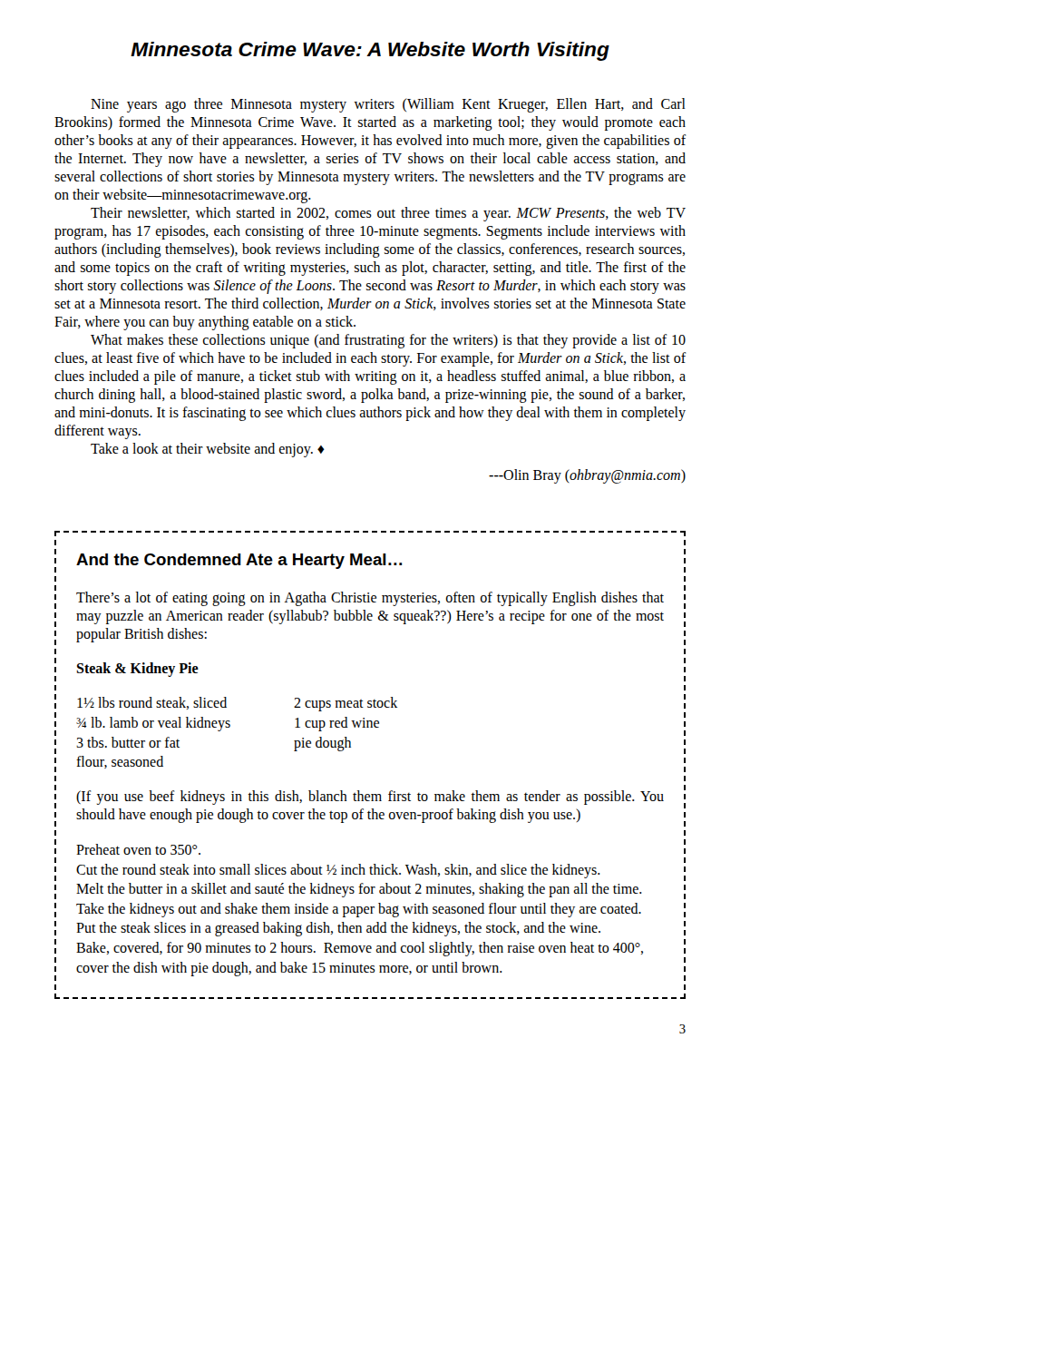Minnesota Crime Wave: A Website Worth Visiting
Nine years ago three Minnesota mystery writers (William Kent Krueger, Ellen Hart, and Carl Brookins) formed the Minnesota Crime Wave. It started as a marketing tool; they would promote each other’s books at any of their appearances. However, it has evolved into much more, given the capabilities of the Internet. They now have a newsletter, a series of TV shows on their local cable access station, and several collections of short stories by Minnesota mystery writers. The newsletters and the TV programs are on their website—minnesotacrimewave.org.
Their newsletter, which started in 2002, comes out three times a year. MCW Presents, the web TV program, has 17 episodes, each consisting of three 10-minute segments. Segments include interviews with authors (including themselves), book reviews including some of the classics, conferences, research sources, and some topics on the craft of writing mysteries, such as plot, character, setting, and title. The first of the short story collections was Silence of the Loons. The second was Resort to Murder, in which each story was set at a Minnesota resort. The third collection, Murder on a Stick, involves stories set at the Minnesota State Fair, where you can buy anything eatable on a stick.
What makes these collections unique (and frustrating for the writers) is that they provide a list of 10 clues, at least five of which have to be included in each story. For example, for Murder on a Stick, the list of clues included a pile of manure, a ticket stub with writing on it, a headless stuffed animal, a blue ribbon, a church dining hall, a blood-stained plastic sword, a polka band, a prize-winning pie, the sound of a barker, and mini-donuts. It is fascinating to see which clues authors pick and how they deal with them in completely different ways.
Take a look at their website and enjoy. ♦
---Olin Bray (ohbray@nmia.com)
And the Condemned Ate a Hearty Meal…
There’s a lot of eating going on in Agatha Christie mysteries, often of typically English dishes that may puzzle an American reader (syllabub? bubble & squeak??) Here’s a recipe for one of the most popular British dishes:
Steak & Kidney Pie
1½ lbs round steak, sliced2 cups meat stock
¾ lb. lamb or veal kidneys1 cup red wine
3 tbs. butter or fatpie dough
flour, seasoned
(If you use beef kidneys in this dish, blanch them first to make them as tender as possible. You should have enough pie dough to cover the top of the oven-proof baking dish you use.)
Preheat oven to 350°.
Cut the round steak into small slices about ½ inch thick. Wash, skin, and slice the kidneys.
Melt the butter in a skillet and sauté the kidneys for about 2 minutes, shaking the pan all the time.
Take the kidneys out and shake them inside a paper bag with seasoned flour until they are coated.
Put the steak slices in a greased baking dish, then add the kidneys, the stock, and the wine.
Bake, covered, for 90 minutes to 2 hours. Remove and cool slightly, then raise oven heat to 400°, cover the dish with pie dough, and bake 15 minutes more, or until brown.
3